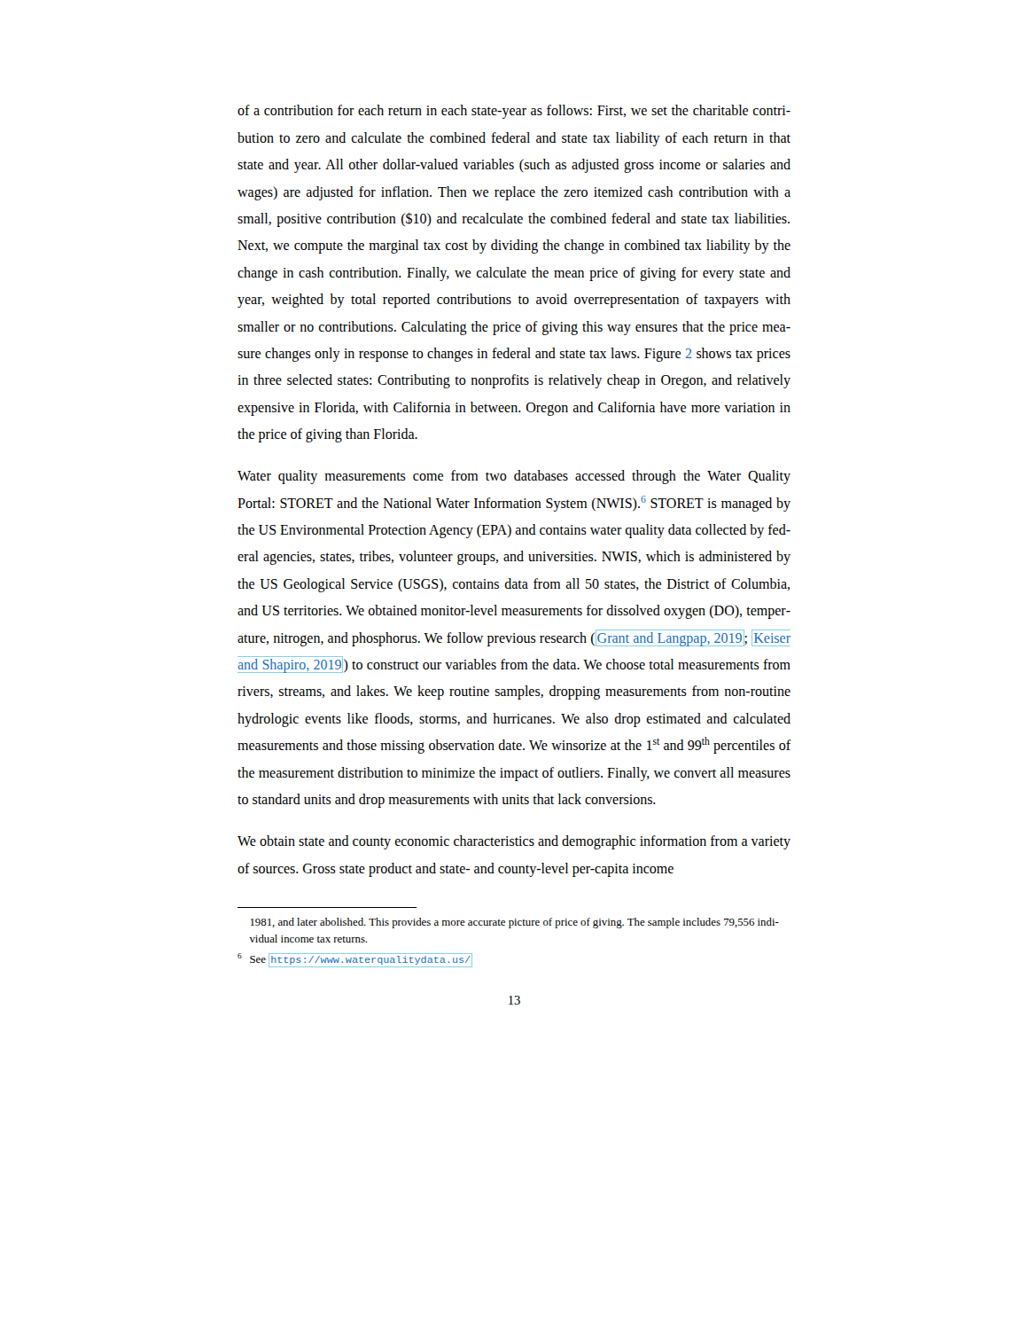of a contribution for each return in each state-year as follows: First, we set the charitable contribution to zero and calculate the combined federal and state tax liability of each return in that state and year. All other dollar-valued variables (such as adjusted gross income or salaries and wages) are adjusted for inflation. Then we replace the zero itemized cash contribution with a small, positive contribution ($10) and recalculate the combined federal and state tax liabilities. Next, we compute the marginal tax cost by dividing the change in combined tax liability by the change in cash contribution. Finally, we calculate the mean price of giving for every state and year, weighted by total reported contributions to avoid overrepresentation of taxpayers with smaller or no contributions. Calculating the price of giving this way ensures that the price measure changes only in response to changes in federal and state tax laws. Figure 2 shows tax prices in three selected states: Contributing to nonprofits is relatively cheap in Oregon, and relatively expensive in Florida, with California in between. Oregon and California have more variation in the price of giving than Florida.
Water quality measurements come from two databases accessed through the Water Quality Portal: STORET and the National Water Information System (NWIS).6 STORET is managed by the US Environmental Protection Agency (EPA) and contains water quality data collected by federal agencies, states, tribes, volunteer groups, and universities. NWIS, which is administered by the US Geological Service (USGS), contains data from all 50 states, the District of Columbia, and US territories. We obtained monitor-level measurements for dissolved oxygen (DO), temperature, nitrogen, and phosphorus. We follow previous research (Grant and Langpap, 2019; Keiser and Shapiro, 2019) to construct our variables from the data. We choose total measurements from rivers, streams, and lakes. We keep routine samples, dropping measurements from non-routine hydrologic events like floods, storms, and hurricanes. We also drop estimated and calculated measurements and those missing observation date. We winsorize at the 1st and 99th percentiles of the measurement distribution to minimize the impact of outliers. Finally, we convert all measures to standard units and drop measurements with units that lack conversions.
We obtain state and county economic characteristics and demographic information from a variety of sources. Gross state product and state- and county-level per-capita income
1981, and later abolished. This provides a more accurate picture of price of giving. The sample includes 79,556 individual income tax returns.
6 See https://www.waterqualitydata.us/
13